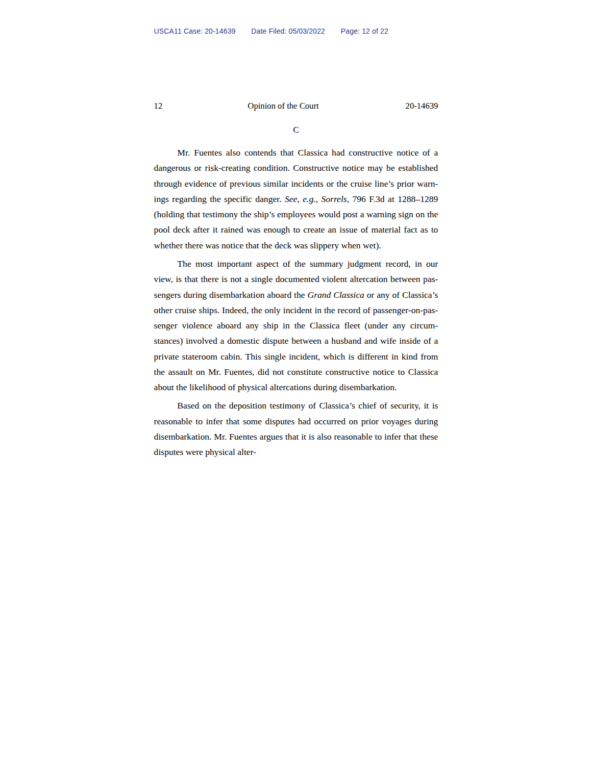USCA11 Case: 20-14639 Date Filed: 05/03/2022 Page: 12 of 22
12
Opinion of the Court
20-14639
C
Mr. Fuentes also contends that Classica had constructive notice of a dangerous or risk-creating condition. Constructive notice may be established through evidence of previous similar incidents or the cruise line’s prior warnings regarding the specific danger. See, e.g., Sorrels, 796 F.3d at 1288–1289 (holding that testimony the ship’s employees would post a warning sign on the pool deck after it rained was enough to create an issue of material fact as to whether there was notice that the deck was slippery when wet).
The most important aspect of the summary judgment record, in our view, is that there is not a single documented violent altercation between passengers during disembarkation aboard the Grand Classica or any of Classica’s other cruise ships. Indeed, the only incident in the record of passenger-on-passenger violence aboard any ship in the Classica fleet (under any circumstances) involved a domestic dispute between a husband and wife inside of a private stateroom cabin. This single incident, which is different in kind from the assault on Mr. Fuentes, did not constitute constructive notice to Classica about the likelihood of physical altercations during disembarkation.
Based on the deposition testimony of Classica’s chief of security, it is reasonable to infer that some disputes had occurred on prior voyages during disembarkation. Mr. Fuentes argues that it is also reasonable to infer that these disputes were physical alter-